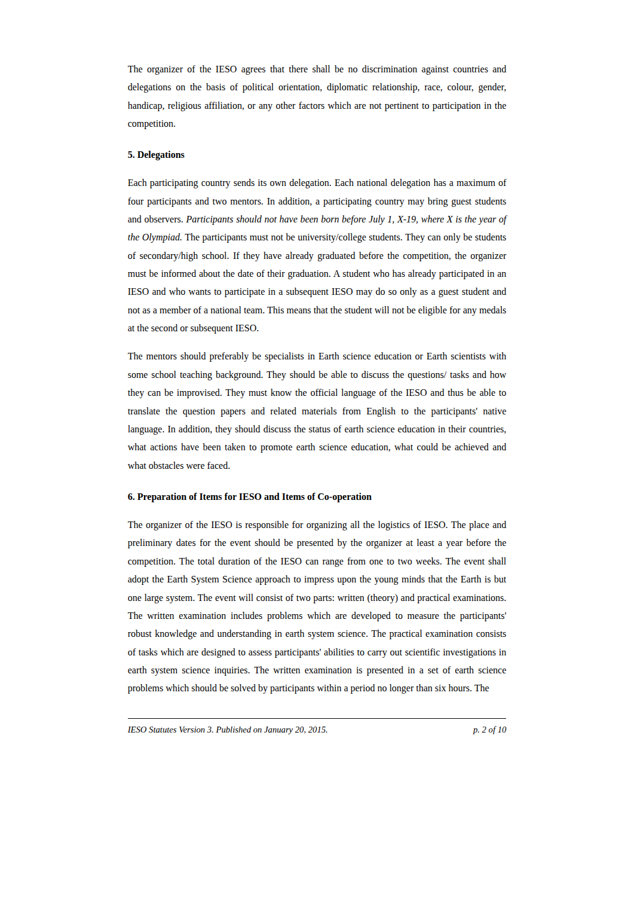The organizer of the IESO agrees that there shall be no discrimination against countries and delegations on the basis of political orientation, diplomatic relationship, race, colour, gender, handicap, religious affiliation, or any other factors which are not pertinent to participation in the competition.
5. Delegations
Each participating country sends its own delegation. Each national delegation has a maximum of four participants and two mentors. In addition, a participating country may bring guest students and observers. Participants should not have been born before July 1, X-19, where X is the year of the Olympiad. The participants must not be university/college students. They can only be students of secondary/high school. If they have already graduated before the competition, the organizer must be informed about the date of their graduation. A student who has already participated in an IESO and who wants to participate in a subsequent IESO may do so only as a guest student and not as a member of a national team. This means that the student will not be eligible for any medals at the second or subsequent IESO.
The mentors should preferably be specialists in Earth science education or Earth scientists with some school teaching background. They should be able to discuss the questions/ tasks and how they can be improvised. They must know the official language of the IESO and thus be able to translate the question papers and related materials from English to the participants' native language. In addition, they should discuss the status of earth science education in their countries, what actions have been taken to promote earth science education, what could be achieved and what obstacles were faced.
6. Preparation of Items for IESO and Items of Co-operation
The organizer of the IESO is responsible for organizing all the logistics of IESO. The place and preliminary dates for the event should be presented by the organizer at least a year before the competition. The total duration of the IESO can range from one to two weeks. The event shall adopt the Earth System Science approach to impress upon the young minds that the Earth is but one large system. The event will consist of two parts: written (theory) and practical examinations. The written examination includes problems which are developed to measure the participants' robust knowledge and understanding in earth system science. The practical examination consists of tasks which are designed to assess participants' abilities to carry out scientific investigations in earth system science inquiries. The written examination is presented in a set of earth science problems which should be solved by participants within a period no longer than six hours. The
IESO Statutes Version 3. Published on January 20, 2015. p. 2 of 10